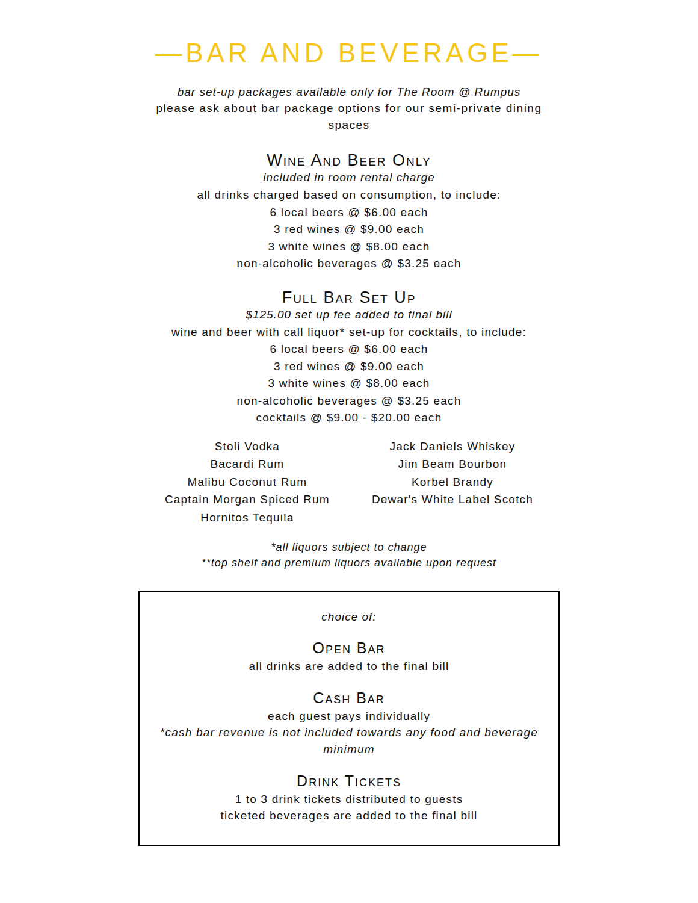—Bar and Beverage—
bar set-up packages available only for The Room @ Rumpus
please ask about bar package options for our semi-private dining spaces
Wine And Beer Only
included in room rental charge
all drinks charged based on consumption, to include:
6 local beers @ $6.00 each
3 red wines @ $9.00 each
3 white wines @ $8.00 each
non-alcoholic beverages @ $3.25 each
Full Bar Set Up
$125.00 set up fee added to final bill
wine and beer with call liquor* set-up for cocktails, to include:
6 local beers @ $6.00 each
3 red wines @ $9.00 each
3 white wines @ $8.00 each
non-alcoholic beverages @ $3.25 each
cocktails @ $9.00 - $20.00 each
Stoli Vodka
Bacardi Rum
Malibu Coconut Rum
Captain Morgan Spiced Rum
Hornitos Tequila
Jack Daniels Whiskey
Jim Beam Bourbon
Korbel Brandy
Dewar's White Label Scotch
*all liquors subject to change
**top shelf and premium liquors available upon request
choice of:
Open Bar
all drinks are added to the final bill
Cash Bar
each guest pays individually
*cash bar revenue is not included towards any food and beverage minimum
Drink Tickets
1 to 3 drink tickets distributed to guests
ticketed beverages are added to the final bill